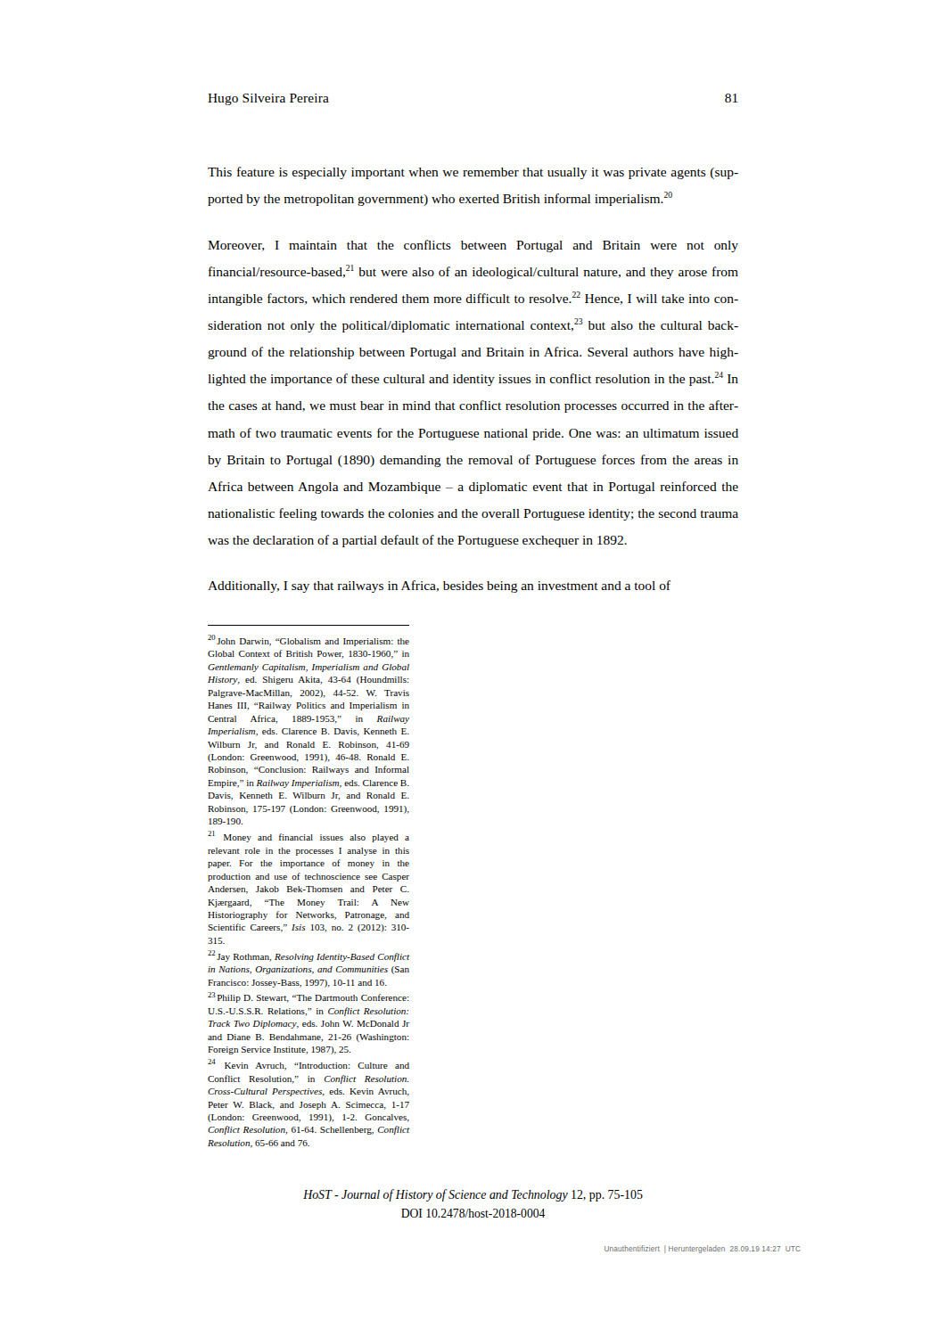Hugo Silveira Pereira 81
This feature is especially important when we remember that usually it was private agents (supported by the metropolitan government) who exerted British informal imperialism.20
Moreover, I maintain that the conflicts between Portugal and Britain were not only financial/resource-based,21 but were also of an ideological/cultural nature, and they arose from intangible factors, which rendered them more difficult to resolve.22 Hence, I will take into consideration not only the political/diplomatic international context,23 but also the cultural background of the relationship between Portugal and Britain in Africa. Several authors have highlighted the importance of these cultural and identity issues in conflict resolution in the past.24 In the cases at hand, we must bear in mind that conflict resolution processes occurred in the aftermath of two traumatic events for the Portuguese national pride. One was: an ultimatum issued by Britain to Portugal (1890) demanding the removal of Portuguese forces from the areas in Africa between Angola and Mozambique – a diplomatic event that in Portugal reinforced the nationalistic feeling towards the colonies and the overall Portuguese identity; the second trauma was the declaration of a partial default of the Portuguese exchequer in 1892.
Additionally, I say that railways in Africa, besides being an investment and a tool of
20 John Darwin, “Globalism and Imperialism: the Global Context of British Power, 1830-1960,” in Gentlemanly Capitalism, Imperialism and Global History, ed. Shigeru Akita, 43-64 (Houndmills: Palgrave-MacMillan, 2002), 44-52. W. Travis Hanes III, “Railway Politics and Imperialism in Central Africa, 1889-1953,” in Railway Imperialism, eds. Clarence B. Davis, Kenneth E. Wilburn Jr, and Ronald E. Robinson, 41-69 (London: Greenwood, 1991), 46-48. Ronald E. Robinson, “Conclusion: Railways and Informal Empire,” in Railway Imperialism, eds. Clarence B. Davis, Kenneth E. Wilburn Jr, and Ronald E. Robinson, 175-197 (London: Greenwood, 1991), 189-190.
21 Money and financial issues also played a relevant role in the processes I analyse in this paper. For the importance of money in the production and use of technoscience see Casper Andersen, Jakob Bek-Thomsen and Peter C. Kjærgaard, “The Money Trail: A New Historiography for Networks, Patronage, and Scientific Careers,” Isis 103, no. 2 (2012): 310-315.
22 Jay Rothman, Resolving Identity-Based Conflict in Nations, Organizations, and Communities (San Francisco: Jossey-Bass, 1997), 10-11 and 16.
23 Philip D. Stewart, “The Dartmouth Conference: U.S.-U.S.S.R. Relations,” in Conflict Resolution: Track Two Diplomacy, eds. John W. McDonald Jr and Diane B. Bendahmane, 21-26 (Washington: Foreign Service Institute, 1987), 25.
24 Kevin Avruch, “Introduction: Culture and Conflict Resolution,” in Conflict Resolution. Cross-Cultural Perspectives, eds. Kevin Avruch, Peter W. Black, and Joseph A. Scimecca, 1-17 (London: Greenwood, 1991), 1-2. Goncalves, Conflict Resolution, 61-64. Schellenberg, Conflict Resolution, 65-66 and 76.
HoST - Journal of History of Science and Technology 12, pp. 75-105
DOI 10.2478/host-2018-0004
Unauthentifiziert | Heruntergeladen 28.09.19 14:27 UTC